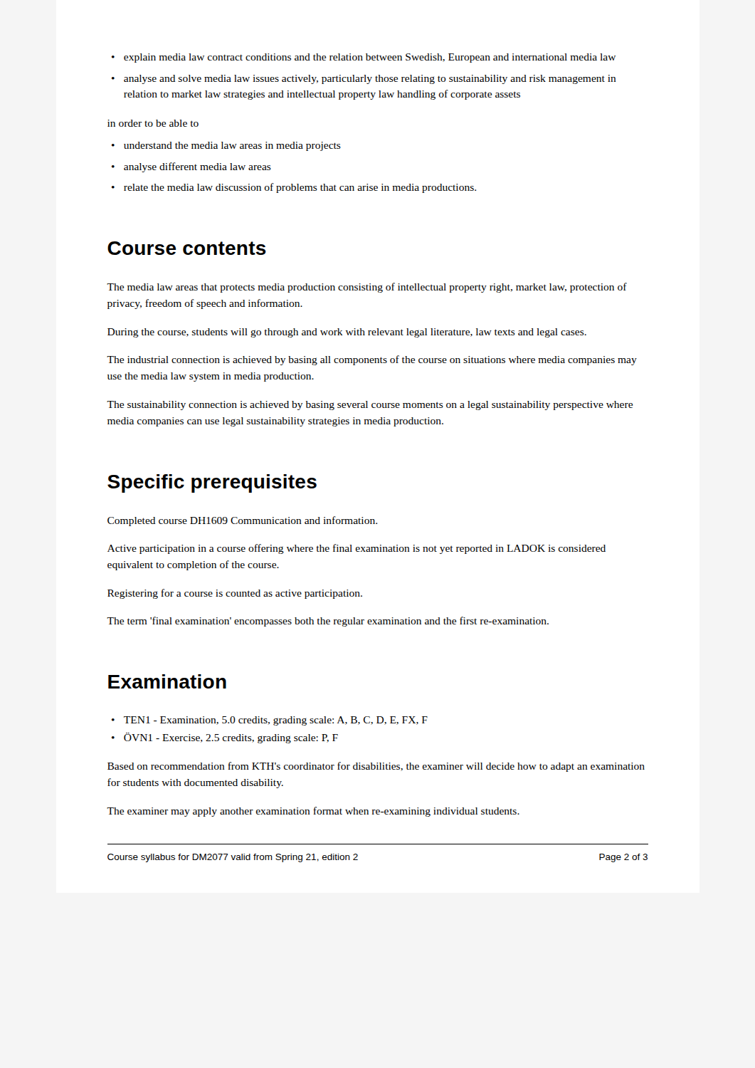explain media law contract conditions and the relation between Swedish, European and international media law
analyse and solve media law issues actively, particularly those relating to sustainability and risk management in relation to market law strategies and intellectual property law handling of corporate assets
in order to be able to
understand the media law areas in media projects
analyse different media law areas
relate the media law discussion of problems that can arise in media productions.
Course contents
The media law areas that protects media production consisting of intellectual property right, market law, protection of privacy, freedom of speech and information.
During the course, students will go through and work with relevant legal literature, law texts and legal cases.
The industrial connection is achieved by basing all components of the course on situations where media companies may use the media law system in media production.
The sustainability connection is achieved by basing several course moments on a legal sustainability perspective where media companies can use legal sustainability strategies in media production.
Specific prerequisites
Completed course DH1609 Communication and information.
Active participation in a course offering where the final examination is not yet reported in LADOK is considered equivalent to completion of the course.
Registering for a course is counted as active participation.
The term 'final examination' encompasses both the regular examination and the first re-examination.
Examination
TEN1 - Examination, 5.0 credits, grading scale: A, B, C, D, E, FX, F
ÖVN1 - Exercise, 2.5 credits, grading scale: P, F
Based on recommendation from KTH's coordinator for disabilities, the examiner will decide how to adapt an examination for students with documented disability.
The examiner may apply another examination format when re-examining individual students.
Course syllabus for DM2077 valid from Spring 21, edition 2 Page 2 of 3